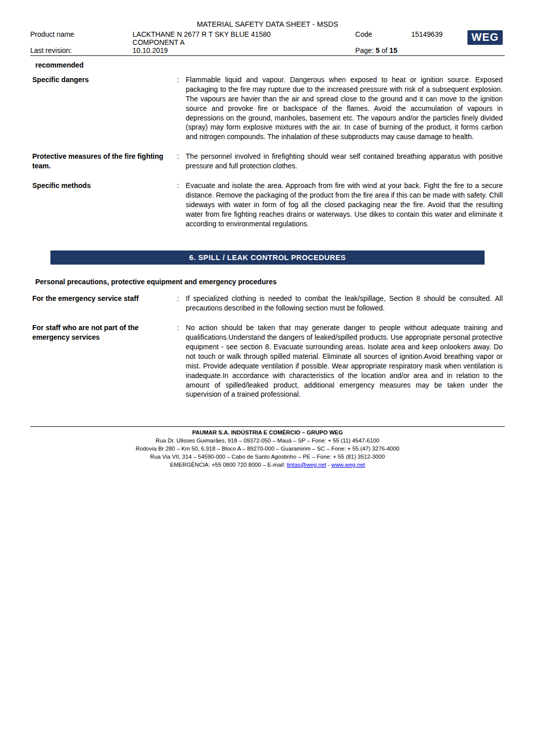MATERIAL SAFETY DATA SHEET - MSDS
| Product name | LACKTHANE N 2677 R T SKY BLUE 41580 COMPONENT A | Code | 15149639 | WEG |
| Last revision: | 10.10.2019 | Page: 5 of 15 |
recommended
| Specific dangers | : | Flammable liquid and vapour. Dangerous when exposed to heat or ignition source. Exposed packaging to the fire may rupture due to the increased pressure with risk of a subsequent explosion. The vapours are havier than the air and spread close to the ground and it can move to the ignition source and provoke fire or backspace of the flames. Avoid the accumulation of vapours in depressions on the ground, manholes, basement etc. The vapours and/or the particles finely divided (spray) may form explosive mixtures with the air. In case of burning of the product, it forms carbon and nitrogen compounds. The inhalation of these subproducts may cause damage to health. |
| Protective measures of the fire fighting team. | : | The personnel involved in firefighting should wear self contained breathing apparatus with positive pressure and full protection clothes. |
| Specific methods | : | Evacuate and isolate the area. Approach from fire with wind at your back. Fight the fire to a secure distance. Remove the packaging of the product from the fire area if this can be made with safety. Chill sideways with water in form of fog all the closed packaging near the fire. Avoid that the resulting water from fire fighting reaches drains or waterways. Use dikes to contain this water and eliminate it according to environmental regulations. |
6. SPILL / LEAK CONTROL PROCEDURES
Personal precautions, protective equipment and emergency procedures
| For the emergency service staff | : | If specialized clothing is needed to combat the leak/spillage, Section 8 should be consulted. All precautions described in the following section must be followed. |
| For staff who are not part of the emergency services | : | No action should be taken that may generate danger to people without adequate training and qualifications.Understand the dangers of leaked/spilled products. Use appropriate personal protective equipment - see section 8. Evacuate surrounding areas. Isolate area and keep onlookers away. Do not touch or walk through spilled material. Eliminate all sources of ignition.Avoid breathing vapor or mist. Provide adequate ventilation if possible. Wear appropriate respiratory mask when ventilation is inadequate.In accordance with characteristics of the location and/or area and in relation to the amount of spilled/leaked product, additional emergency measures may be taken under the supervision of a trained professional. |
PAUMAR S.A. INDÚSTRIA E COMÉRCIO – GRUPO WEG
Rua Dr. Ulisses Guimarães, 918 – 09372-050 – Mauá – SP – Fone: + 55 (11) 4547-6100
Rodovia Br 280 – Km 50, 6.918 – Bloco A – 89270-000 – Guaramirim – SC – Fone: + 55 (47) 3276-4000
Rua Via VII, 314 – 54590-000 – Cabo de Santo Agostinho – PE – Fone: + 55 (81) 3512-3000
EMERGÊNCIA: +55 0800 720 8000 – E-mail: tintas@weg.net - www.weg.net